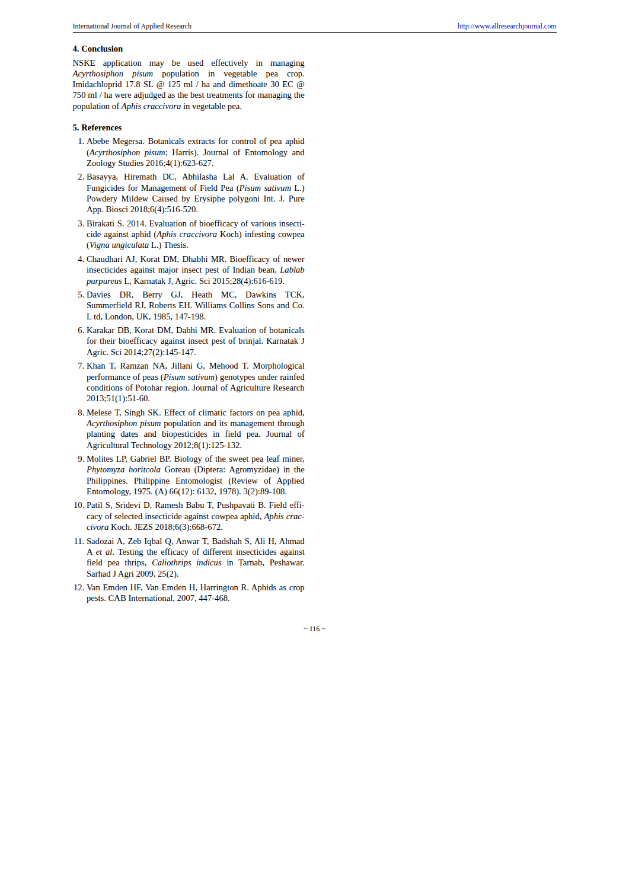International Journal of Applied Research http://www.allresearchjournal.com
4. Conclusion
NSKE application may be used effectively in managing Acyrthosiphon pisum population in vegetable pea crop. Imidachloprid 17.8 SL @ 125 ml / ha and dimethoate 30 EC @ 750 ml / ha were adjudged as the best treatments for managing the population of Aphis craccivora in vegetable pea.
5. References
Abebe Megersa. Botanicals extracts for control of pea aphid (Acyrthosiphon pisum; Harris). Journal of Entomology and Zoology Studies 2016;4(1):623-627.
Basayya, Hiremath DC, Abhilasha Lal A. Evaluation of Fungicides for Management of Field Pea (Pisum sativum L.) Powdery Mildew Caused by Erysiphe polygoni Int. J. Pure App. Biosci 2018;6(4):516-520.
Birakati S. 2014. Evaluation of bioefficacy of various insecticide against aphid (Aphis craccivora Koch) infesting cowpea (Vigna ungiculata L.) Thesis.
Chaudhari AJ, Korat DM, Dhabhi MR. Bioefficacy of newer insecticides against major insect pest of Indian bean, Lablab purpureus L, Karnatak J, Agric. Sci 2015;28(4):616-619.
Davies DR, Berry GJ, Heath MC, Dawkins TCK, Summerfield RJ, Roberts EH. Williams Collins Sons and Co. L td, London, UK, 1985, 147-198.
Karakar DB, Korat DM, Dabhi MR. Evaluation of botanicals for their bioefficacy against insect pest of brinjal. Karnatak J Agric. Sci 2014;27(2):145-147.
Khan T, Ramzan NA, Jillani G, Mehood T. Morphological performance of peas (Pisum sativum) genotypes under rainfed conditions of Potohar region. Journal of Agriculture Research 2013;51(1):51-60.
Melese T, Singh SK. Effect of climatic factors on pea aphid, Acyrthosiphon pisum population and its management through planting dates and biopesticides in field pea. Journal of Agricultural Technology 2012;8(1):125-132.
Molites LP, Gabriel BP. Biology of the sweet pea leaf miner, Phytomyza horitcola Goreau (Diptera: Agromyzidae) in the Philippines. Philippine Entomologist (Review of Applied Entomology, 1975. (A) 66(12): 6132, 1978). 3(2):89-108.
Patil S, Sridevi D, Ramesh Babu T, Pushpavati B. Field efficacy of selected insecticide against cowpea aphid, Aphis craccivora Koch. JEZS 2018;6(3):668-672.
Sadozai A, Zeb Iqbal Q, Anwar T, Badshah S, Ali H, Ahmad A et al. Testing the efficacy of different insecticides against field pea thrips, Caliothrips indicus in Tarnab, Peshawar. Sarhad J Agri 2009, 25(2).
Van Emden HF, Van Emden H, Harrington R. Aphids as crop pests. CAB International, 2007, 447-468.
~ 116 ~